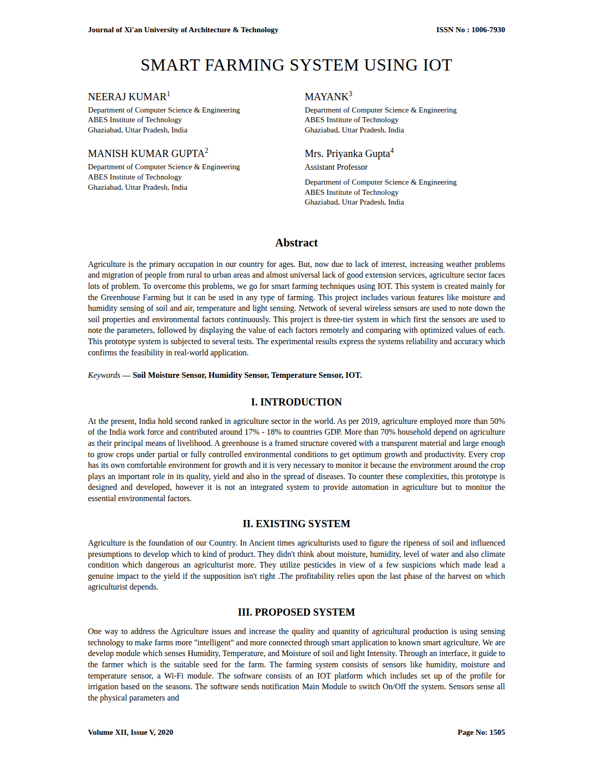Journal of Xi'an University of Architecture & Technology ISSN No : 1006-7930
SMART FARMING SYSTEM USING IOT
NEERAJ KUMAR1
Department of Computer Science & Engineering
ABES Institute of Technology
Ghaziabad, Uttar Pradesh, India
MANISH KUMAR GUPTA2
Department of Computer Science & Engineering
ABES Institute of Technology
Ghaziabad, Uttar Pradesh, India
MAYANK3
Department of Computer Science & Engineering
ABES Institute of Technology
Ghaziabad, Uttar Pradesh, India
Mrs. Priyanka Gupta4
Assistant Professor
Department of Computer Science & Engineering
ABES Institute of Technology
Ghaziabad, Uttar Pradesh, India
Abstract
Agriculture is the primary occupation in our country for ages. But, now due to lack of interest, increasing weather problems and migration of people from rural to urban areas and almost universal lack of good extension services, agriculture sector faces lots of problem. To overcome this problems, we go for smart farming techniques using IOT. This system is created mainly for the Greenhouse Farming but it can be used in any type of farming. This project includes various features like moisture and humidity sensing of soil and air, temperature and light sensing. Network of several wireless sensors are used to note down the soil properties and environmental factors continuously. This project is three-tier system in which first the sensors are used to note the parameters, followed by displaying the value of each factors remotely and comparing with optimized values of each. This prototype system is subjected to several tests. The experimental results express the systems reliability and accuracy which confirms the feasibility in real-world application.
Keywords — Soil Moisture Sensor, Humidity Sensor, Temperature Sensor, IOT.
I. INTRODUCTION
At the present, India hold second ranked in agriculture sector in the world. As per 2019, agriculture employed more than 50% of the India work force and contributed around 17% - 18% to countries GDP. More than 70% household depend on agriculture as their principal means of livelihood. A greenhouse is a framed structure covered with a transparent material and large enough to grow crops under partial or fully controlled environmental conditions to get optimum growth and productivity. Every crop has its own comfortable environment for growth and it is very necessary to monitor it because the environment around the crop plays an important role in its quality, yield and also in the spread of diseases. To counter these complexities, this prototype is designed and developed, however it is not an integrated system to provide automation in agriculture but to monitor the essential environmental factors.
II. EXISTING SYSTEM
Agriculture is the foundation of our Country. In Ancient times agriculturists used to figure the ripeness of soil and influenced presumptions to develop which to kind of product. They didn't think about moisture, humidity, level of water and also climate condition which dangerous an agriculturist more. They utilize pesticides in view of a few suspicions which made lead a genuine impact to the yield if the supposition isn't right .The profitability relies upon the last phase of the harvest on which agriculturist depends.
III. PROPOSED SYSTEM
One way to address the Agriculture issues and increase the quality and quantity of agricultural production is using sensing technology to make farms more "intelligent" and more connected through smart application to known smart agriculture. We are develop module which senses Humidity, Temperature, and Moisture of soil and light Intensity. Through an interface, it guide to the farmer which is the suitable seed for the farm. The farming system consists of sensors like humidity, moisture and temperature sensor, a Wi-Fi module. The software consists of an IOT platform which includes set up of the profile for irrigation based on the seasons. The software sends notification Main Module to switch On/Off the system. Sensors sense all the physical parameters and
Volume XII, Issue V, 2020 Page No: 1505